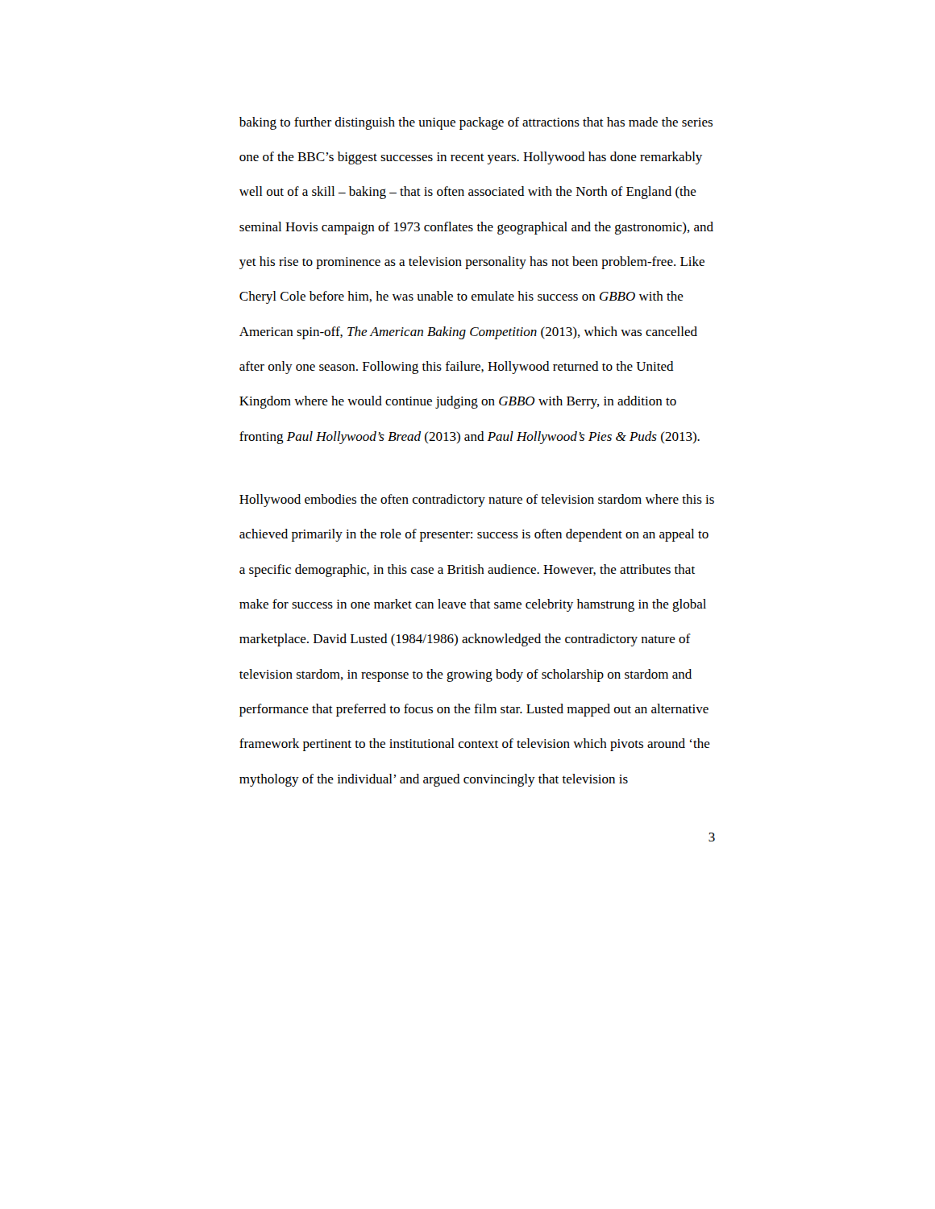baking to further distinguish the unique package of attractions that has made the series one of the BBC’s biggest successes in recent years. Hollywood has done remarkably well out of a skill – baking – that is often associated with the North of England (the seminal Hovis campaign of 1973 conflates the geographical and the gastronomic), and yet his rise to prominence as a television personality has not been problem-free. Like Cheryl Cole before him, he was unable to emulate his success on GBBO with the American spin-off, The American Baking Competition (2013), which was cancelled after only one season. Following this failure, Hollywood returned to the United Kingdom where he would continue judging on GBBO with Berry, in addition to fronting Paul Hollywood’s Bread (2013) and Paul Hollywood’s Pies & Puds (2013).
Hollywood embodies the often contradictory nature of television stardom where this is achieved primarily in the role of presenter: success is often dependent on an appeal to a specific demographic, in this case a British audience. However, the attributes that make for success in one market can leave that same celebrity hamstrung in the global marketplace. David Lusted (1984/1986) acknowledged the contradictory nature of television stardom, in response to the growing body of scholarship on stardom and performance that preferred to focus on the film star. Lusted mapped out an alternative framework pertinent to the institutional context of television which pivots around ‘the mythology of the individual’ and argued convincingly that television is
3